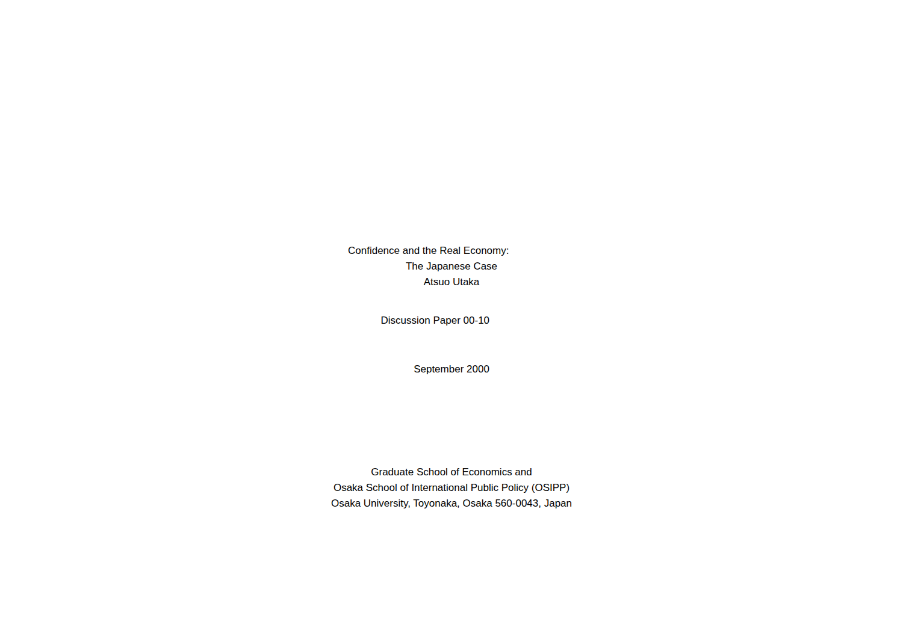Confidence and the Real Economy: The Japanese Case Atsuo Utaka
Discussion Paper 00-10
September 2000
　　　　　　　　　　　　　　　　　　　　　　　　　 　　　　　　　　　　　　　　　　　　
Graduate School of Economics and
Osaka School of International Public Policy (OSIPP)
Osaka University, Toyonaka, Osaka 560-0043, Japan